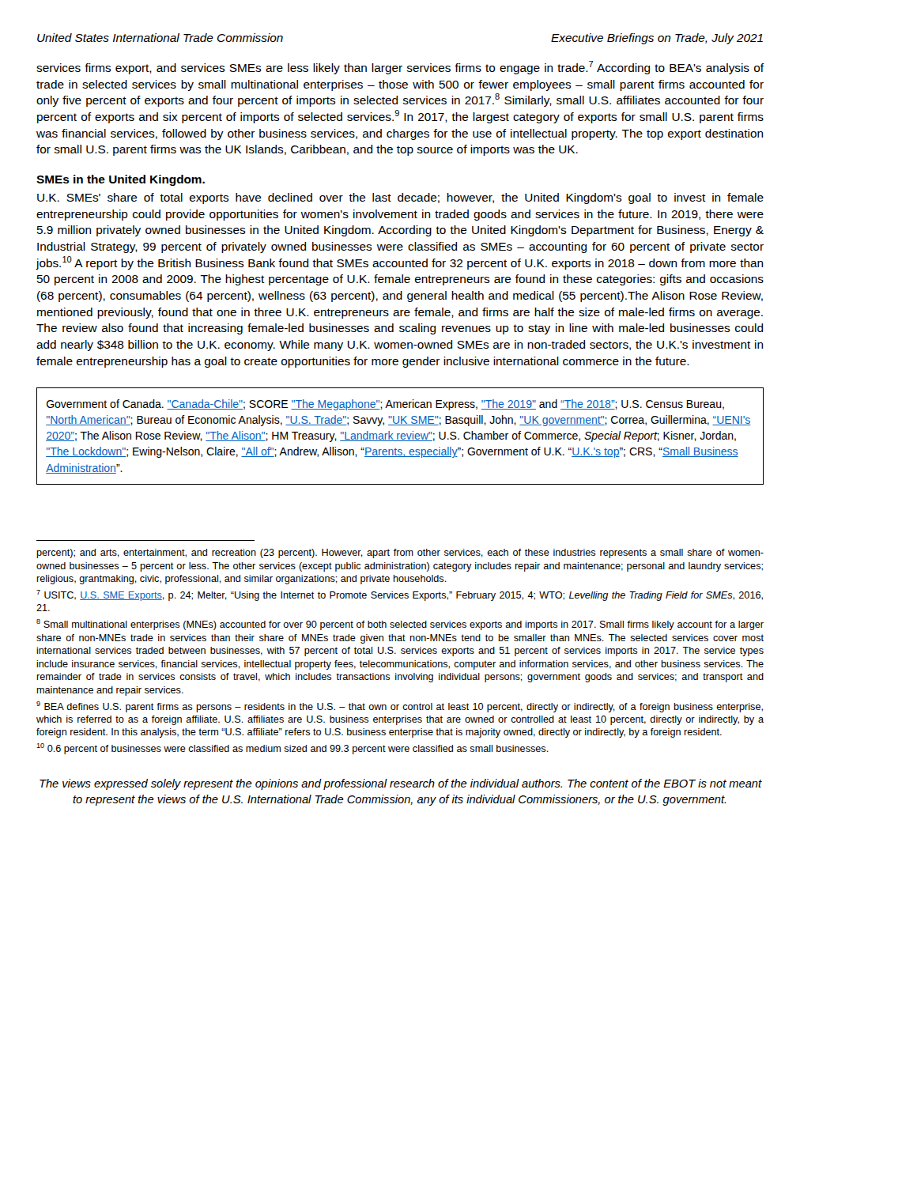United States International Trade Commission Executive Briefings on Trade, July 2021
services firms export, and services SMEs are less likely than larger services firms to engage in trade.7 According to BEA's analysis of trade in selected services by small multinational enterprises – those with 500 or fewer employees – small parent firms accounted for only five percent of exports and four percent of imports in selected services in 2017.8 Similarly, small U.S. affiliates accounted for four percent of exports and six percent of imports of selected services.9 In 2017, the largest category of exports for small U.S. parent firms was financial services, followed by other business services, and charges for the use of intellectual property. The top export destination for small U.S. parent firms was the UK Islands, Caribbean, and the top source of imports was the UK.
SMEs in the United Kingdom.
U.K. SMEs' share of total exports have declined over the last decade; however, the United Kingdom's goal to invest in female entrepreneurship could provide opportunities for women's involvement in traded goods and services in the future. In 2019, there were 5.9 million privately owned businesses in the United Kingdom. According to the United Kingdom's Department for Business, Energy & Industrial Strategy, 99 percent of privately owned businesses were classified as SMEs – accounting for 60 percent of private sector jobs.10 A report by the British Business Bank found that SMEs accounted for 32 percent of U.K. exports in 2018 – down from more than 50 percent in 2008 and 2009. The highest percentage of U.K. female entrepreneurs are found in these categories: gifts and occasions (68 percent), consumables (64 percent), wellness (63 percent), and general health and medical (55 percent).The Alison Rose Review, mentioned previously, found that one in three U.K. entrepreneurs are female, and firms are half the size of male-led firms on average. The review also found that increasing female-led businesses and scaling revenues up to stay in line with male-led businesses could add nearly $348 billion to the U.K. economy. While many U.K. women-owned SMEs are in non-traded sectors, the U.K.'s investment in female entrepreneurship has a goal to create opportunities for more gender inclusive international commerce in the future.
Government of Canada. "Canada-Chile"; SCORE "The Megaphone"; American Express, "The 2019" and “The 2018”; U.S. Census Bureau, "North American"; Bureau of Economic Analysis, "U.S. Trade"; Savvy, "UK SME"; Basquill, John, "UK government"; Correa, Guillermina, “UENI's 2020”; The Alison Rose Review, "The Alison"; HM Treasury, "Landmark review"; U.S. Chamber of Commerce, Special Report; Kisner, Jordan, "The Lockdown"; Ewing-Nelson, Claire, "All of"; Andrew, Allison, “Parents, especially”; Government of U.K. “U.K.'s top”; CRS, “Small Business Administration”.
percent); and arts, entertainment, and recreation (23 percent). However, apart from other services, each of these industries represents a small share of women-owned businesses – 5 percent or less. The other services (except public administration) category includes repair and maintenance; personal and laundry services; religious, grantmaking, civic, professional, and similar organizations; and private households.
7 USITC, U.S. SME Exports, p. 24; Melter, “Using the Internet to Promote Services Exports,” February 2015, 4; WTO; Levelling the Trading Field for SMEs, 2016, 21.
8 Small multinational enterprises (MNEs) accounted for over 90 percent of both selected services exports and imports in 2017. Small firms likely account for a larger share of non-MNEs trade in services than their share of MNEs trade given that non-MNEs tend to be smaller than MNEs. The selected services cover most international services traded between businesses, with 57 percent of total U.S. services exports and 51 percent of services imports in 2017. The service types include insurance services, financial services, intellectual property fees, telecommunications, computer and information services, and other business services. The remainder of trade in services consists of travel, which includes transactions involving individual persons; government goods and services; and transport and maintenance and repair services.
9 BEA defines U.S. parent firms as persons – residents in the U.S. – that own or control at least 10 percent, directly or indirectly, of a foreign business enterprise, which is referred to as a foreign affiliate. U.S. affiliates are U.S. business enterprises that are owned or controlled at least 10 percent, directly or indirectly, by a foreign resident. In this analysis, the term “U.S. affiliate” refers to U.S. business enterprise that is majority owned, directly or indirectly, by a foreign resident.
10 0.6 percent of businesses were classified as medium sized and 99.3 percent were classified as small businesses.
The views expressed solely represent the opinions and professional research of the individual authors. The content of the EBOT is not meant to represent the views of the U.S. International Trade Commission, any of its individual Commissioners, or the U.S. government.